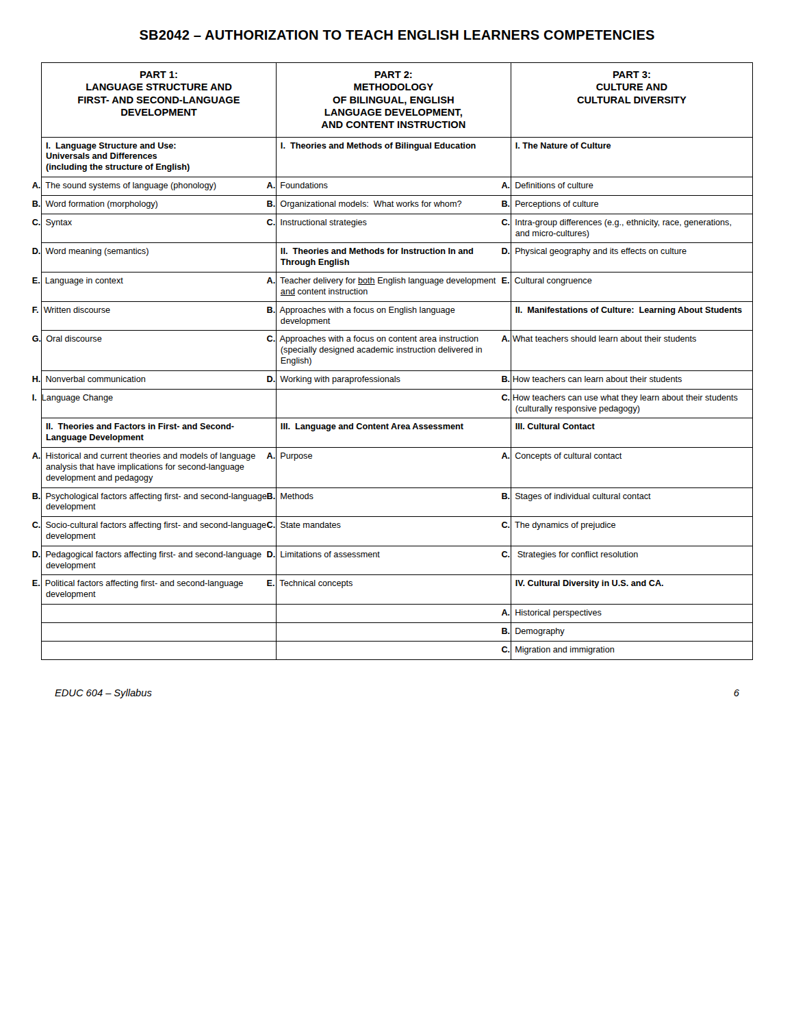SB2042 – AUTHORIZATION TO TEACH ENGLISH LEARNERS COMPETENCIES
| PART 1: LANGUAGE STRUCTURE AND FIRST- AND SECOND-LANGUAGE DEVELOPMENT | PART 2: METHODOLOGY OF BILINGUAL, ENGLISH LANGUAGE DEVELOPMENT, AND CONTENT INSTRUCTION | PART 3: CULTURE AND CULTURAL DIVERSITY |
| --- | --- | --- |
| I. Language Structure and Use: Universals and Differences (including the structure of English) | I. Theories and Methods of Bilingual Education | I. The Nature of Culture |
| A. The sound systems of language (phonology) | A. Foundations | A. Definitions of culture |
| B. Word formation (morphology) | B. Organizational models: What works for whom? | B. Perceptions of culture |
| C. Syntax | C. Instructional strategies | C. Intra-group differences (e.g., ethnicity, race, generations, and micro-cultures) |
| D. Word meaning (semantics) | II. Theories and Methods for Instruction In and Through English | D. Physical geography and its effects on culture |
| E. Language in context | A. Teacher delivery for both English language development and content instruction | E. Cultural congruence |
| F. Written discourse | B. Approaches with a focus on English language development | II. Manifestations of Culture: Learning About Students |
| G. Oral discourse | C. Approaches with a focus on content area instruction (specially designed academic instruction delivered in English) | A. What teachers should learn about their students |
| H. Nonverbal communication | D. Working with paraprofessionals | B. How teachers can learn about their students |
| I. Language Change | | C. How teachers can use what they learn about their students (culturally responsive pedagogy) |
| II. Theories and Factors in First- and Second-Language Development | III. Language and Content Area Assessment | III. Cultural Contact |
| A. Historical and current theories and models of language analysis that have implications for second-language development and pedagogy | A. Purpose | A. Concepts of cultural contact |
| B. Psychological factors affecting first- and second-language development | B. Methods | B. Stages of individual cultural contact |
| C. Socio-cultural factors affecting first- and second-language development | C. State mandates | C. The dynamics of prejudice |
| D. Pedagogical factors affecting first- and second-language development | D. Limitations of assessment | C. Strategies for conflict resolution |
| E. Political factors affecting first- and second-language development | E. Technical concepts | IV. Cultural Diversity in U.S. and CA. |
| | | A. Historical perspectives |
| | | B. Demography |
| | | C. Migration and immigration |
EDUC 604 – Syllabus 6